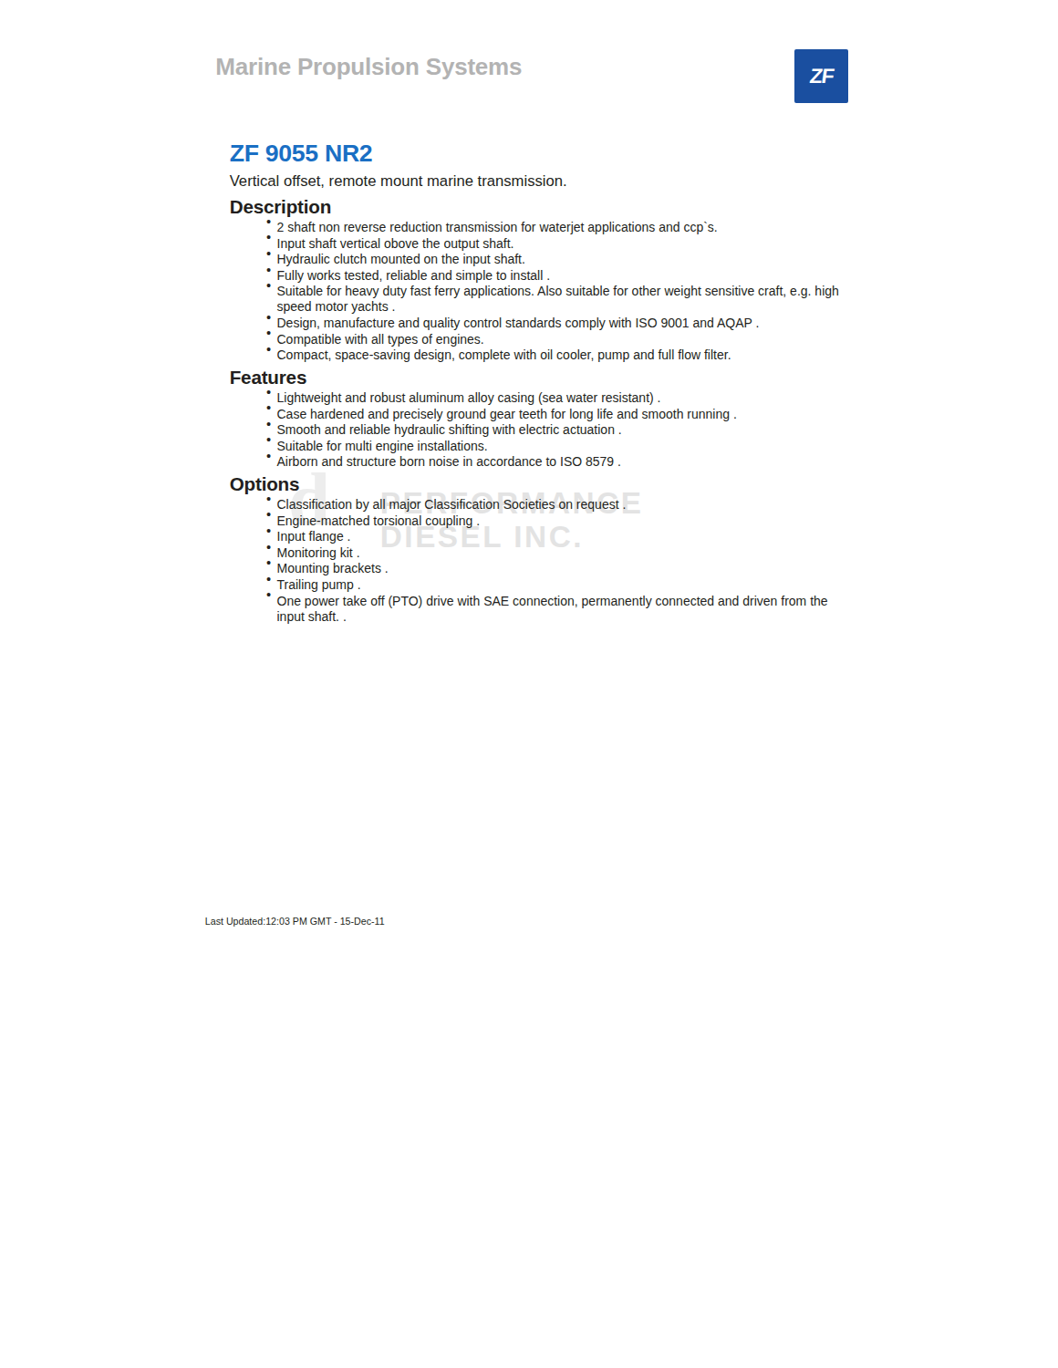Marine Propulsion Systems
ZF
d
PERFORMANCE
DIESEL INC.
ZF 9055 NR2
Vertical offset, remote mount marine transmission.
Description
2 shaft non reverse reduction transmission for waterjet applications and ccp`s.
Input shaft vertical obove the output shaft.
Hydraulic clutch mounted on the input shaft.
Fully works tested, reliable and simple to install .
Suitable for heavy duty fast ferry applications. Also suitable for other weight sensitive craft, e.g. high speed motor yachts .
Design, manufacture and quality control standards comply with ISO 9001 and AQAP .
Compatible with all types of engines.
Compact, space-saving design, complete with oil cooler, pump and full flow filter.
Features
Lightweight and robust aluminum alloy casing (sea water resistant) .
Case hardened and precisely ground gear teeth for long life and smooth running .
Smooth and reliable hydraulic shifting with electric actuation .
Suitable for multi engine installations.
Airborn and structure born noise in accordance to ISO 8579 .
Options
Classification by all major Classification Societies on request .
Engine-matched torsional coupling .
Input flange .
Monitoring kit .
Mounting brackets .
Trailing pump .
One power take off (PTO) drive with SAE connection, permanently connected and driven from the input shaft. .
Last Updated:12:03 PM GMT - 15-Dec-11